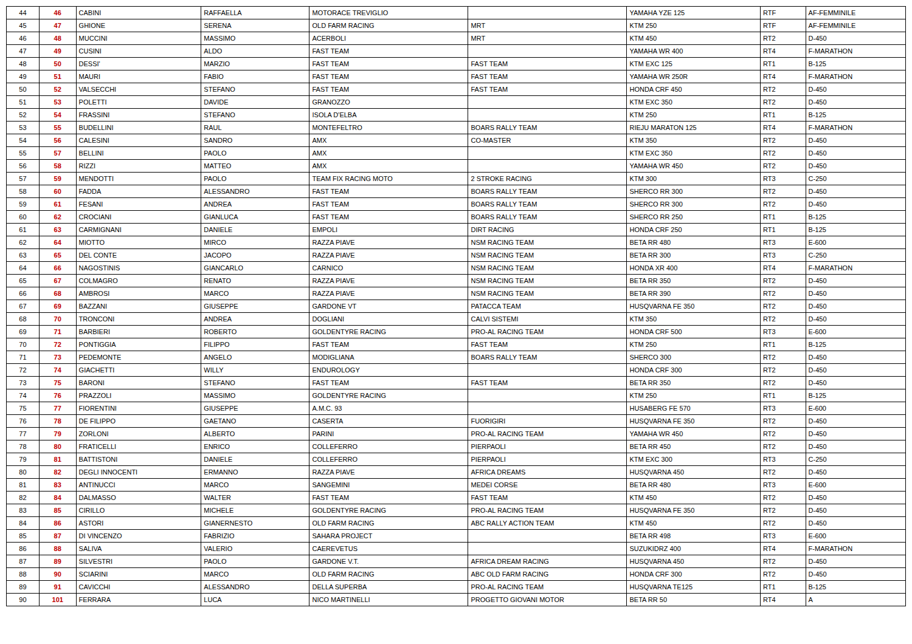| 44 | 46 | CABINI | RAFFAELLA | MOTORACE TREVIGLIO | | YAMAHA YZE 125 | RTF | AF-FEMMINILE |
| 45 | 47 | GHIONE | SERENA | OLD FARM RACING | MRT | KTM 250 | RTF | AF-FEMMINILE |
| 46 | 48 | MUCCINI | MASSIMO | ACERBOLI | MRT | KTM 450 | RT2 | D-450 |
| 47 | 49 | CUSINI | ALDO | FAST TEAM | | YAMAHA WR 400 | RT4 | F-MARATHON |
| 48 | 50 | DESSI' | MARZIO | FAST TEAM | FAST TEAM | KTM EXC 125 | RT1 | B-125 |
| 49 | 51 | MAURI | FABIO | FAST TEAM | FAST TEAM | YAMAHA WR 250R | RT4 | F-MARATHON |
| 50 | 52 | VALSECCHI | STEFANO | FAST TEAM | FAST TEAM | HONDA CRF 450 | RT2 | D-450 |
| 51 | 53 | POLETTI | DAVIDE | GRANOZZO | | KTM EXC 350 | RT2 | D-450 |
| 52 | 54 | FRASSINI | STEFANO | ISOLA D'ELBA | | KTM 250 | RT1 | B-125 |
| 53 | 55 | BUDELLINI | RAUL | MONTEFELTRO | BOARS RALLY TEAM | RIEJU MARATON 125 | RT4 | F-MARATHON |
| 54 | 56 | CALESINI | SANDRO | AMX | CO-MASTER | KTM 350 | RT2 | D-450 |
| 55 | 57 | BELLINI | PAOLO | AMX | | KTM EXC 350 | RT2 | D-450 |
| 56 | 58 | RIZZI | MATTEO | AMX | | YAMAHA WR 450 | RT2 | D-450 |
| 57 | 59 | MENDOTTI | PAOLO | TEAM FIX RACING MOTO | 2 STROKE RACING | KTM 300 | RT3 | C-250 |
| 58 | 60 | FADDA | ALESSANDRO | FAST TEAM | BOARS RALLY TEAM | SHERCO RR 300 | RT2 | D-450 |
| 59 | 61 | FESANI | ANDREA | FAST TEAM | BOARS RALLY TEAM | SHERCO RR 300 | RT2 | D-450 |
| 60 | 62 | CROCIANI | GIANLUCA | FAST TEAM | BOARS RALLY TEAM | SHERCO RR 250 | RT1 | B-125 |
| 61 | 63 | CARMIGNANI | DANIELE | EMPOLI | DIRT RACING | HONDA CRF 250 | RT1 | B-125 |
| 62 | 64 | MIOTTO | MIRCO | RAZZA PIAVE | NSM RACING TEAM | BETA RR 480 | RT3 | E-600 |
| 63 | 65 | DEL CONTE | JACOPO | RAZZA PIAVE | NSM RACING TEAM | BETA RR 300 | RT3 | C-250 |
| 64 | 66 | NAGOSTINIS | GIANCARLO | CARNICO | NSM RACING TEAM | HONDA XR 400 | RT4 | F-MARATHON |
| 65 | 67 | COLMAGRO | RENATO | RAZZA PIAVE | NSM RACING TEAM | BETA RR 350 | RT2 | D-450 |
| 66 | 68 | AMBROSI | MARCO | RAZZA PIAVE | NSM RACING TEAM | BETA RR 390 | RT2 | D-450 |
| 67 | 69 | BAZZANI | GIUSEPPE | GARDONE VT | PATACCA TEAM | HUSQVARNA FE 350 | RT2 | D-450 |
| 68 | 70 | TRONCONI | ANDREA | DOGLIANI | CALVI SISTEMI | KTM 350 | RT2 | D-450 |
| 69 | 71 | BARBIERI | ROBERTO | GOLDENTYRE RACING | PRO-AL RACING TEAM | HONDA CRF 500 | RT3 | E-600 |
| 70 | 72 | PONTIGGIA | FILIPPO | FAST TEAM | FAST TEAM | KTM 250 | RT1 | B-125 |
| 71 | 73 | PEDEMONTE | ANGELO | MODIGLIANA | BOARS RALLY TEAM | SHERCO 300 | RT2 | D-450 |
| 72 | 74 | GIACHETTI | WILLY | ENDUROLOGY | | HONDA CRF 300 | RT2 | D-450 |
| 73 | 75 | BARONI | STEFANO | FAST TEAM | FAST TEAM | BETA RR 350 | RT2 | D-450 |
| 74 | 76 | PRAZZOLI | MASSIMO | GOLDENTYRE RACING | | KTM 250 | RT1 | B-125 |
| 75 | 77 | FIORENTINI | GIUSEPPE | A.M.C. 93 | | HUSABERG FE 570 | RT3 | E-600 |
| 76 | 78 | DE FILIPPO | GAETANO | CASERTA | FUORIGIRI | HUSQVARNA FE 350 | RT2 | D-450 |
| 77 | 79 | ZORLONI | ALBERTO | PARINI | PRO-AL RACING TEAM | YAMAHA WR 450 | RT2 | D-450 |
| 78 | 80 | FRATICELLI | ENRICO | COLLEFERRO | PIERPAOLI | BETA RR 450 | RT2 | D-450 |
| 79 | 81 | BATTISTONI | DANIELE | COLLEFERRO | PIERPAOLI | KTM EXC 300 | RT3 | C-250 |
| 80 | 82 | DEGLI INNOCENTI | ERMANNO | RAZZA PIAVE | AFRICA DREAMS | HUSQVARNA 450 | RT2 | D-450 |
| 81 | 83 | ANTINUCCI | MARCO | SANGEMINI | MEDEI CORSE | BETA RR 480 | RT3 | E-600 |
| 82 | 84 | DALMASSO | WALTER | FAST TEAM | FAST TEAM | KTM 450 | RT2 | D-450 |
| 83 | 85 | CIRILLO | MICHELE | GOLDENTYRE RACING | PRO-AL RACING TEAM | HUSQVARNA FE 350 | RT2 | D-450 |
| 84 | 86 | ASTORI | GIANERNESTO | OLD FARM RACING | ABC RALLY ACTION TEAM | KTM 450 | RT2 | D-450 |
| 85 | 87 | DI VINCENZO | FABRIZIO | SAHARA PROJECT | | BETA RR 498 | RT3 | E-600 |
| 86 | 88 | SALIVA | VALERIO | CAEREVETUS | | SUZUKIDRZ 400 | RT4 | F-MARATHON |
| 87 | 89 | SILVESTRI | PAOLO | GARDONE V.T. | AFRICA DREAM RACING | HUSQVARNA 450 | RT2 | D-450 |
| 88 | 90 | SCIARINI | MARCO | OLD FARM RACING | ABC OLD FARM RACING | HONDA CRF 300 | RT2 | D-450 |
| 89 | 91 | CAVICCHI | ALESSANDRO | DELLA SUPERBA | PRO-AL RACING TEAM | HUSQVARNA TE125 | RT1 | B-125 |
| 90 | 101 | FERRARA | LUCA | NICO MARTINELLI | PROGETTO GIOVANI MOTOR | BETA RR 50 | RT4 | A |